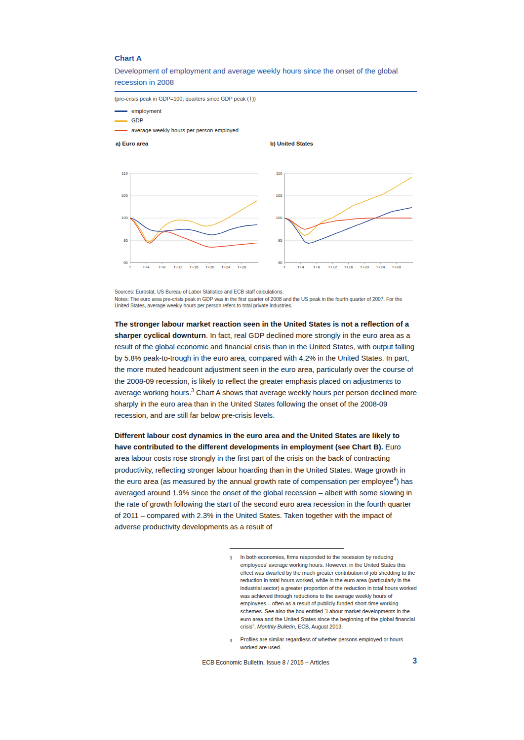Chart A
Development of employment and average weekly hours since the onset of the global recession in 2008
(pre-crisis peak in GDP=100; quarters since GDP peak (T))
employment
GDP
average weekly hours per person employed
a) Euro area
110 105 100 95 90 T T+4 T+8 T+12 T+16 T+20 T+24 T+28
b) United States
110 105 100 95 90 T T+4 T+8 T+12 T+16 T+20 T+24 T+28
Sources: Eurostat, US Bureau of Labor Statistics and ECB staff calculations.
Notes: The euro area pre-crisis peak in GDP was in the first quarter of 2008 and the US peak in the fourth quarter of 2007. For the United States, average weekly hours per person refers to total private industries.
The stronger labour market reaction seen in the United States is not a reflection of a sharper cyclical downturn. In fact, real GDP declined more strongly in the euro area as a result of the global economic and financial crisis than in the United States, with output falling by 5.8% peak-to-trough in the euro area, compared with 4.2% in the United States. In part, the more muted headcount adjustment seen in the euro area, particularly over the course of the 2008-09 recession, is likely to reflect the greater emphasis placed on adjustments to average working hours.3 Chart A shows that average weekly hours per person declined more sharply in the euro area than in the United States following the onset of the 2008-09 recession, and are still far below pre-crisis levels.
Different labour cost dynamics in the euro area and the United States are likely to have contributed to the different developments in employment (see Chart B). Euro area labour costs rose strongly in the first part of the crisis on the back of contracting productivity, reflecting stronger labour hoarding than in the United States. Wage growth in the euro area (as measured by the annual growth rate of compensation per employee4) has averaged around 1.9% since the onset of the global recession – albeit with some slowing in the rate of growth following the start of the second euro area recession in the fourth quarter of 2011 – compared with 2.3% in the United States. Taken together with the impact of adverse productivity developments as a result of
3
In both economies, firms responded to the recession by reducing employees’ average working hours. However, in the United States this effect was dwarfed by the much greater contribution of job shedding to the reduction in total hours worked, while in the euro area (particularly in the industrial sector) a greater proportion of the reduction in total hours worked was achieved through reductions to the average weekly hours of employees – often as a result of publicly-funded short-time working schemes. See also the box entitled “Labour market developments in the euro area and the United States since the beginning of the global financial crisis”, Monthly Bulletin, ECB, August 2013.
4
Profiles are similar regardless of whether persons employed or hours worked are used.
ECB Economic Bulletin, Issue 8 / 2015 – Articles
3